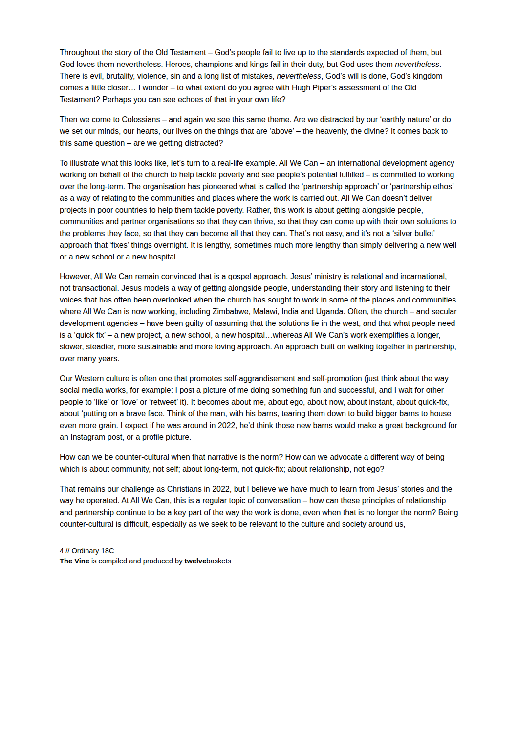Throughout the story of the Old Testament – God’s people fail to live up to the standards expected of them, but God loves them nevertheless. Heroes, champions and kings fail in their duty, but God uses them nevertheless. There is evil, brutality, violence, sin and a long list of mistakes, nevertheless, God’s will is done, God’s kingdom comes a little closer… I wonder – to what extent do you agree with Hugh Piper’s assessment of the Old Testament? Perhaps you can see echoes of that in your own life?
Then we come to Colossians – and again we see this same theme. Are we distracted by our ‘earthly nature’ or do we set our minds, our hearts, our lives on the things that are ‘above’ – the heavenly, the divine? It comes back to this same question – are we getting distracted?
To illustrate what this looks like, let’s turn to a real-life example. All We Can – an international development agency working on behalf of the church to help tackle poverty and see people’s potential fulfilled – is committed to working over the long-term. The organisation has pioneered what is called the ‘partnership approach’ or ‘partnership ethos’ as a way of relating to the communities and places where the work is carried out. All We Can doesn’t deliver projects in poor countries to help them tackle poverty. Rather, this work is about getting alongside people, communities and partner organisations so that they can thrive, so that they can come up with their own solutions to the problems they face, so that they can become all that they can. That’s not easy, and it’s not a ‘silver bullet’ approach that ‘fixes’ things overnight. It is lengthy, sometimes much more lengthy than simply delivering a new well or a new school or a new hospital.
However, All We Can remain convinced that is a gospel approach. Jesus’ ministry is relational and incarnational, not transactional. Jesus models a way of getting alongside people, understanding their story and listening to their voices that has often been overlooked when the church has sought to work in some of the places and communities where All We Can is now working, including Zimbabwe, Malawi, India and Uganda. Often, the church – and secular development agencies – have been guilty of assuming that the solutions lie in the west, and that what people need is a ‘quick fix’ – a new project, a new school, a new hospital…whereas All We Can’s work exemplifies a longer, slower, steadier, more sustainable and more loving approach. An approach built on walking together in partnership, over many years.
Our Western culture is often one that promotes self-aggrandisement and self-promotion (just think about the way social media works, for example: I post a picture of me doing something fun and successful, and I wait for other people to ‘like’ or ‘love’ or ‘retweet’ it). It becomes about me, about ego, about now, about instant, about quick-fix, about ‘putting on a brave face. Think of the man, with his barns, tearing them down to build bigger barns to house even more grain. I expect if he was around in 2022, he’d think those new barns would make a great background for an Instagram post, or a profile picture.
How can we be counter-cultural when that narrative is the norm? How can we advocate a different way of being which is about community, not self; about long-term, not quick-fix; about relationship, not ego?
That remains our challenge as Christians in 2022, but I believe we have much to learn from Jesus’ stories and the way he operated. At All We Can, this is a regular topic of conversation – how can these principles of relationship and partnership continue to be a key part of the way the work is done, even when that is no longer the norm? Being counter-cultural is difficult, especially as we seek to be relevant to the culture and society around us,
4 // Ordinary 18C
The Vine is compiled and produced by twelvebaskets